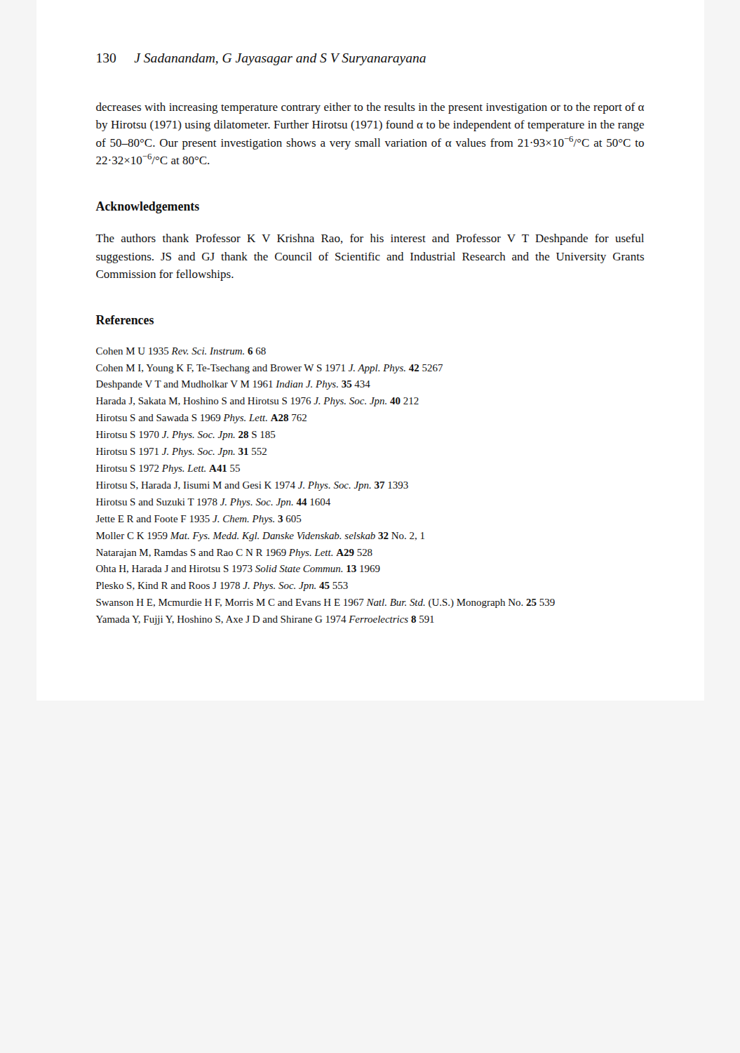130 J Sadanandam, G Jayasagar and S V Suryanarayana
decreases with increasing temperature contrary either to the results in the present investigation or to the report of α by Hirotsu (1971) using dilatometer. Further Hirotsu (1971) found α to be independent of temperature in the range of 50–80°C. Our present investigation shows a very small variation of α values from 21·93×10−6/°C at 50°C to 22·32×10−6/°C at 80°C.
Acknowledgements
The authors thank Professor K V Krishna Rao, for his interest and Professor V T Deshpande for useful suggestions. JS and GJ thank the Council of Scientific and Industrial Research and the University Grants Commission for fellowships.
References
Cohen M U 1935 Rev. Sci. Instrum. 6 68
Cohen M I, Young K F, Te-Tsechang and Brower W S 1971 J. Appl. Phys. 42 5267
Deshpande V T and Mudholkar V M 1961 Indian J. Phys. 35 434
Harada J, Sakata M, Hoshino S and Hirotsu S 1976 J. Phys. Soc. Jpn. 40 212
Hirotsu S and Sawada S 1969 Phys. Lett. A28 762
Hirotsu S 1970 J. Phys. Soc. Jpn. 28 S 185
Hirotsu S 1971 J. Phys. Soc. Jpn. 31 552
Hirotsu S 1972 Phys. Lett. A41 55
Hirotsu S, Harada J, Iisumi M and Gesi K 1974 J. Phys. Soc. Jpn. 37 1393
Hirotsu S and Suzuki T 1978 J. Phys. Soc. Jpn. 44 1604
Jette E R and Foote F 1935 J. Chem. Phys. 3 605
Moller C K 1959 Mat. Fys. Medd. Kgl. Danske Videnskab. selskab 32 No. 2, 1
Natarajan M, Ramdas S and Rao C N R 1969 Phys. Lett. A29 528
Ohta H, Harada J and Hirotsu S 1973 Solid State Commun. 13 1969
Plesko S, Kind R and Roos J 1978 J. Phys. Soc. Jpn. 45 553
Swanson H E, Mcmurdie H F, Morris M C and Evans H E 1967 Natl. Bur. Std. (U.S.) Monograph No. 25 539
Yamada Y, Fujji Y, Hoshino S, Axe J D and Shirane G 1974 Ferroelectrics 8 591